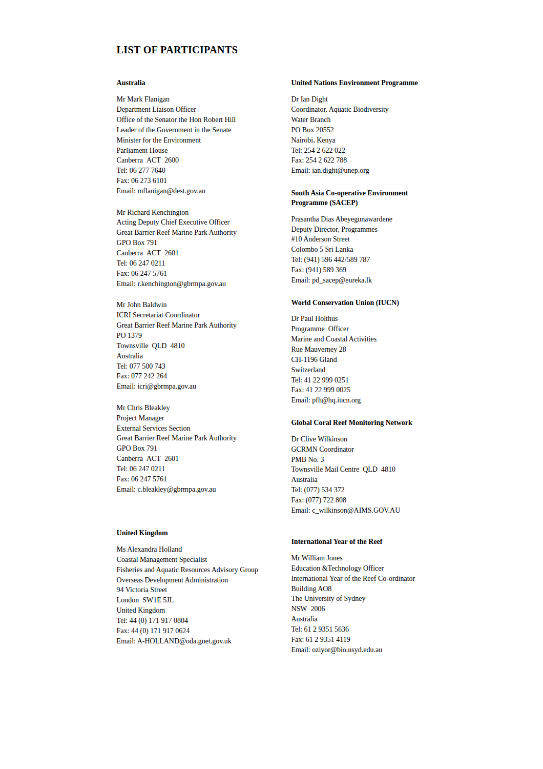LIST OF PARTICIPANTS
Australia
Mr Mark Flanigan
Department Liaison Officer
Office of the Senator the Hon Robert Hill
Leader of the Government in the Senate
Minister for the Environment
Parliament House
Canberra ACT 2600
Tel: 06 277 7640
Fax: 06 273 6101
Email: mflanigan@dest.gov.au
Mr Richard Kenchington
Acting Deputy Chief Executive Officer
Great Barrier Reef Marine Park Authority
GPO Box 791
Canberra ACT 2601
Tel: 06 247 0211
Fax: 06 247 5761
Email: r.kenchington@gbrmpa.gov.au
Mr John Baldwin
ICRI Secretariat Coordinator
Great Barrier Reef Marine Park Authority
PO 1379
Townsville QLD 4810
Australia
Tel: 077 500 743
Fax: 077 242 264
Email: icri@gbrmpa.gov.au
Mr Chris Bleakley
Project Manager
External Services Section
Great Barrier Reef Marine Park Authority
GPO Box 791
Canberra ACT 2601
Tel: 06 247 0211
Fax: 06 247 5761
Email: c.bleakley@gbrmpa.gov.au
United Kingdom
Ms Alexandra Holland
Coastal Management Specialist
Fisheries and Aquatic Resources Advisory Group
Overseas Development Administration
94 Victoria Street
London SW1E 5JL
United Kingdom
Tel: 44 (0) 171 917 0804
Fax: 44 (0) 171 917 0624
Email: A-HOLLAND@oda.gnet.gov.uk
United Nations Environment Programme
Dr Ian Dight
Coordinator, Aquatic Biodiversity
Water Branch
PO Box 20552
Nairobi, Kenya
Tel: 254 2 622 022
Fax: 254 2 622 788
Email: ian.dight@unep.org
South Asia Co-operative Environment
Programme (SACEP)
Prasantha Dias Abeyegunawardene
Deputy Director, Programmes
#10 Anderson Street
Colombo 5 Sri Lanka
Tel: (941) 596 442/589 787
Fax: (941) 589 369
Email: pd_sacep@eureka.lk
World Conservation Union (IUCN)
Dr Paul Holthus
Programme Officer
Marine and Coastal Activities
Rue Mauverney 28
CH-1196 Gland
Switzerland
Tel: 41 22 999 0251
Fax: 41 22 999 0025
Email: pfh@hq.iucn.org
Global Coral Reef Monitoring Network
Dr Clive Wilkinson
GCRMN Coordinator
PMB No. 3
Townsville Mail Centre QLD 4810
Australia
Tel: (077) 534 372
Fax: (077) 722 808
Email: c_wilkinson@AIMS.GOV.AU
International Year of the Reef
Mr William Jones
Education &Technology Officer
International Year of the Reef Co-ordinator
Building AO8
The University of Sydney
NSW 2006
Australia
Tel: 61 2 9351 5636
Fax: 61 2 9351 4119
Email: oziyor@bio.usyd.edu.au